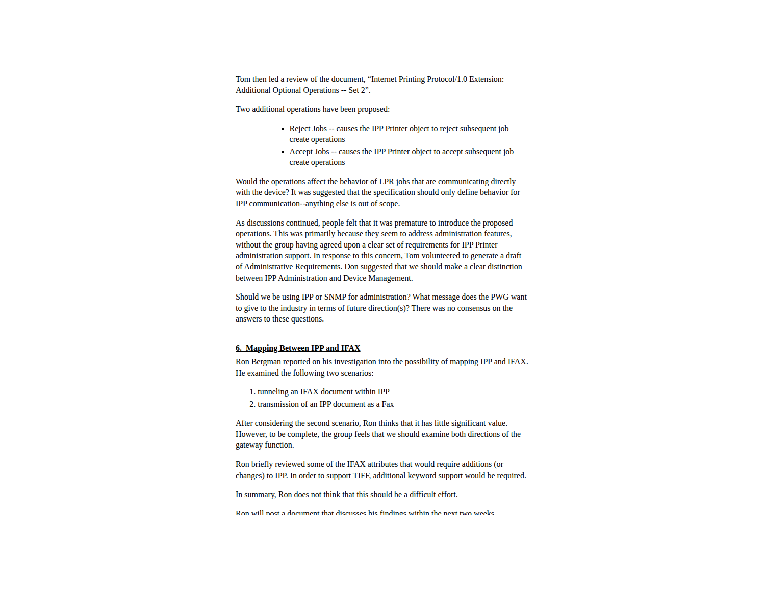Tom then led a review of the document, “Internet Printing Protocol/1.0 Extension: Additional Optional Operations -- Set 2”.
Two additional operations have been proposed:
Reject Jobs -- causes the IPP Printer object to reject subsequent job create operations
Accept Jobs -- causes the IPP Printer object to accept subsequent job create operations
Would the operations affect the behavior of LPR jobs that are communicating directly with the device? It was suggested that the specification should only define behavior for IPP communication--anything else is out of scope.
As discussions continued, people felt that it was premature to introduce the proposed operations. This was primarily because they seem to address administration features, without the group having agreed upon a clear set of requirements for IPP Printer administration support. In response to this concern, Tom volunteered to generate a draft of Administrative Requirements. Don suggested that we should make a clear distinction between IPP Administration and Device Management.
Should we be using IPP or SNMP for administration? What message does the PWG want to give to the industry in terms of future direction(s)? There was no consensus on the answers to these questions.
6. Mapping Between IPP and IFAX
Ron Bergman reported on his investigation into the possibility of mapping IPP and IFAX. He examined the following two scenarios:
tunneling an IFAX document within IPP
transmission of an IPP document as a Fax
After considering the second scenario, Ron thinks that it has little significant value. However, to be complete, the group feels that we should examine both directions of the gateway function.
Ron briefly reviewed some of the IFAX attributes that would require additions (or changes) to IPP. In order to support TIFF, additional keyword support would be required.
In summary, Ron does not think that this should be a difficult effort.
Ron will post a document that discusses his findings within the next two weeks.